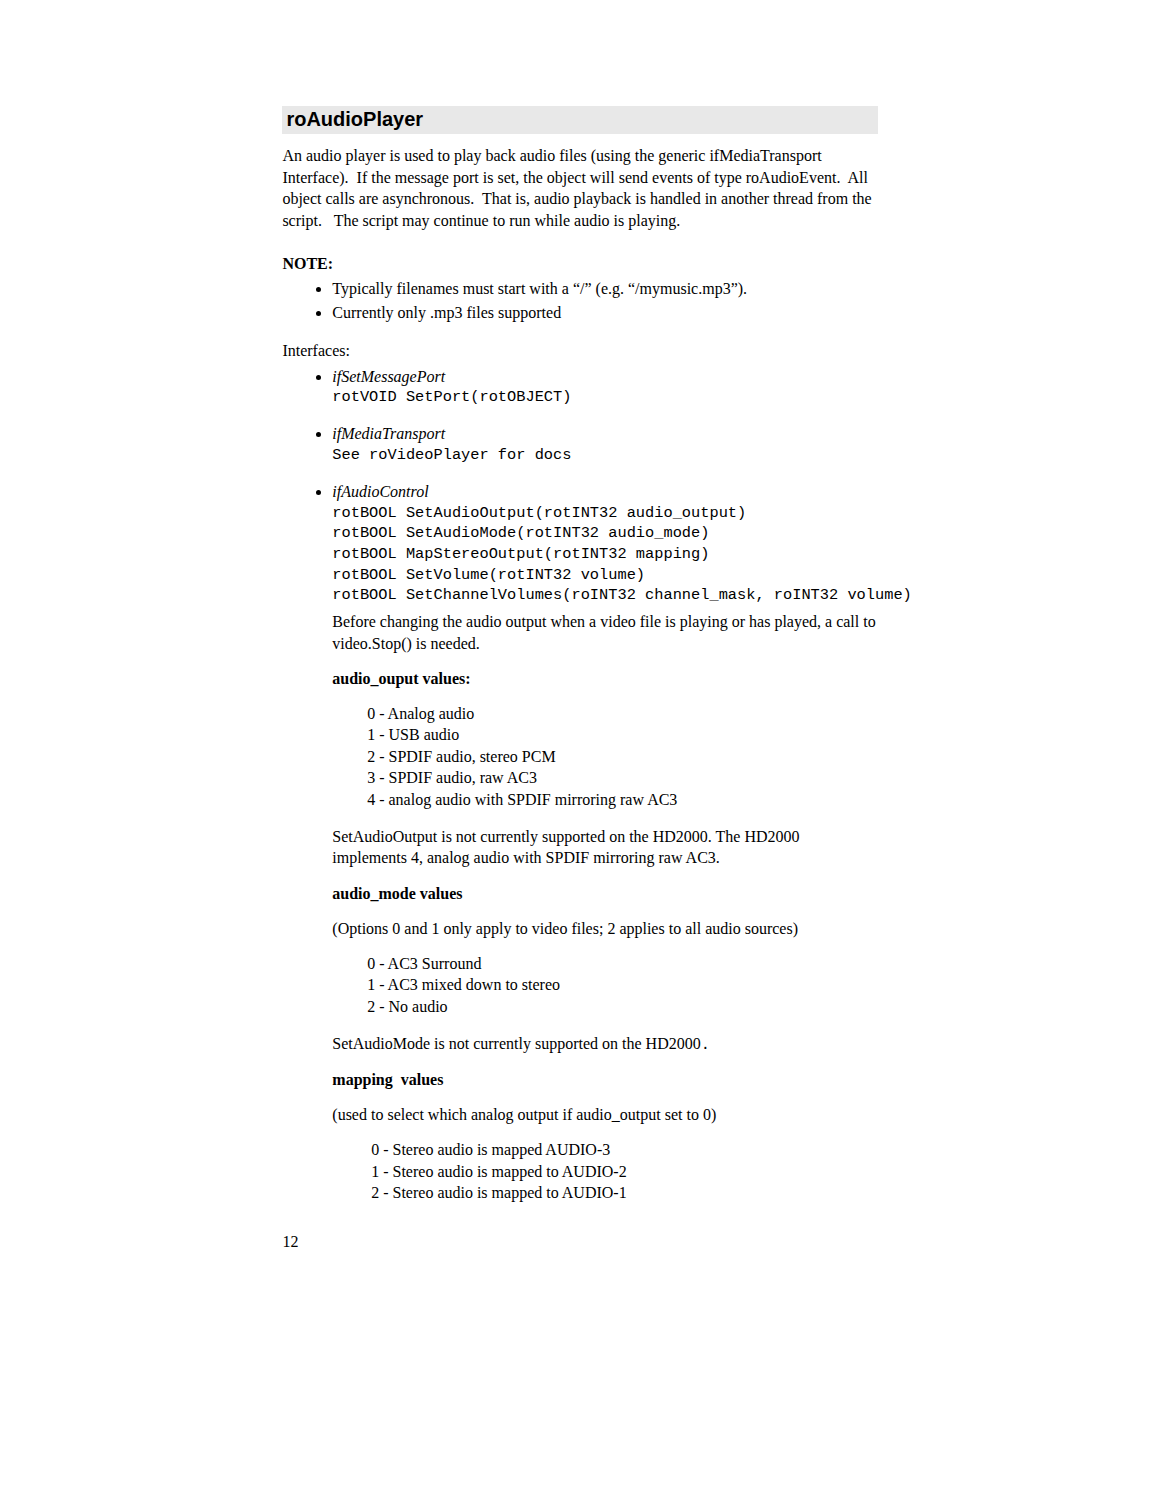roAudioPlayer
An audio player is used to play back audio files (using the generic ifMediaTransport Interface). If the message port is set, the object will send events of type roAudioEvent. All object calls are asynchronous. That is, audio playback is handled in another thread from the script. The script may continue to run while audio is playing.
NOTE:
Typically filenames must start with a “/” (e.g. “/mymusic.mp3”).
Currently only .mp3 files supported
Interfaces:
ifSetMessagePort rotVOID SetPort(rotOBJECT)
ifMediaTransport See roVideoPlayer for docs
ifAudioControl rotBOOL SetAudioOutput(rotINT32 audio_output) rotBOOL SetAudioMode(rotINT32 audio_mode) rotBOOL MapStereoOutput(rotINT32 mapping) rotBOOL SetVolume(rotINT32 volume) rotBOOL SetChannelVolumes(roINT32 channel_mask, roINT32 volume)
Before changing the audio output when a video file is playing or has played, a call to video.Stop() is needed.
audio_ouput values:
0 - Analog audio
1 - USB audio
2 - SPDIF audio, stereo PCM
3 - SPDIF audio, raw AC3
4 - analog audio with SPDIF mirroring raw AC3
SetAudioOutput is not currently supported on the HD2000. The HD2000 implements 4, analog audio with SPDIF mirroring raw AC3.
audio_mode values
(Options 0 and 1 only apply to video files; 2 applies to all audio sources)
0 - AC3 Surround
1 - AC3 mixed down to stereo
2 - No audio
SetAudioMode is not currently supported on the HD2000.
mapping values
(used to select which analog output if audio_output set to 0)
0 - Stereo audio is mapped AUDIO-3
1 - Stereo audio is mapped to AUDIO-2
2 - Stereo audio is mapped to AUDIO-1
12